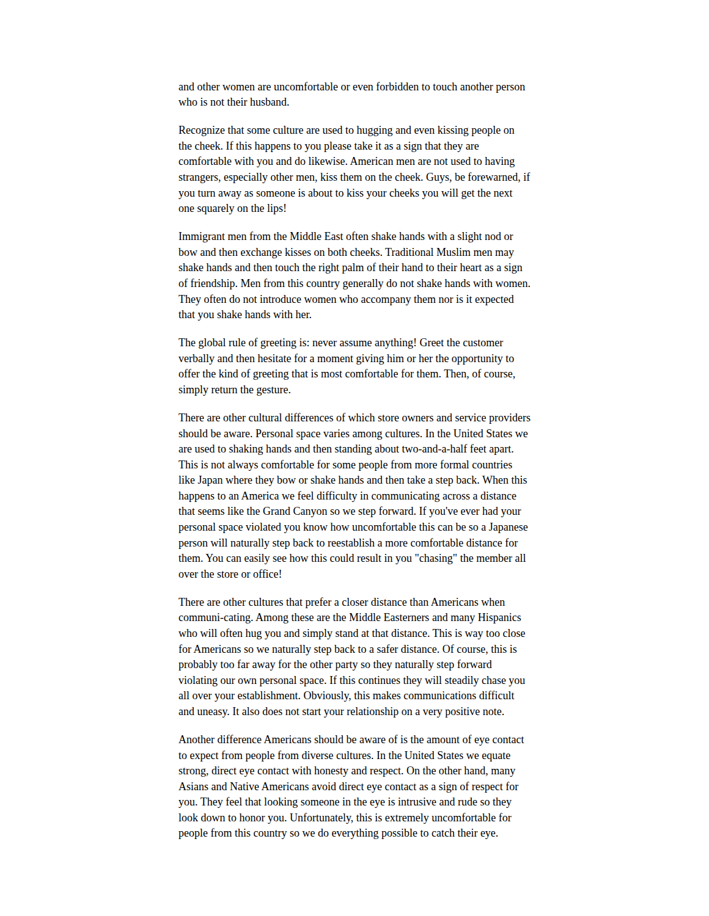and other women are uncomfortable or even forbidden to touch another person who is not their husband.
Recognize that some culture are used to hugging and even kissing people on the cheek. If this happens to you please take it as a sign that they are comfortable with you and do likewise. American men are not used to having strangers, especially other men, kiss them on the cheek. Guys, be forewarned, if you turn away as someone is about to kiss your cheeks you will get the next one squarely on the lips!
Immigrant men from the Middle East often shake hands with a slight nod or bow and then exchange kisses on both cheeks. Traditional Muslim men may shake hands and then touch the right palm of their hand to their heart as a sign of friendship. Men from this country generally do not shake hands with women. They often do not introduce women who accompany them nor is it expected that you shake hands with her.
The global rule of greeting is: never assume anything! Greet the customer verbally and then hesitate for a moment giving him or her the opportunity to offer the kind of greeting that is most comfortable for them. Then, of course, simply return the gesture.
There are other cultural differences of which store owners and service providers should be aware. Personal space varies among cultures. In the United States we are used to shaking hands and then standing about two-and-a-half feet apart. This is not always comfortable for some people from more formal countries like Japan where they bow or shake hands and then take a step back. When this happens to an America we feel difficulty in communicating across a distance that seems like the Grand Canyon so we step forward. If you've ever had your personal space violated you know how uncomfortable this can be so a Japanese person will naturally step back to reestablish a more comfortable distance for them. You can easily see how this could result in you "chasing" the member all over the store or office!
There are other cultures that prefer a closer distance than Americans when communi-cating. Among these are the Middle Easterners and many Hispanics who will often hug you and simply stand at that distance. This is way too close for Americans so we naturally step back to a safer distance. Of course, this is probably too far away for the other party so they naturally step forward violating our own personal space. If this continues they will steadily chase you all over your establishment. Obviously, this makes communications difficult and uneasy. It also does not start your relationship on a very positive note.
Another difference Americans should be aware of is the amount of eye contact to expect from people from diverse cultures. In the United States we equate strong, direct eye contact with honesty and respect. On the other hand, many Asians and Native Americans avoid direct eye contact as a sign of respect for you. They feel that looking someone in the eye is intrusive and rude so they look down to honor you. Unfortunately, this is extremely uncomfortable for people from this country so we do everything possible to catch their eye.